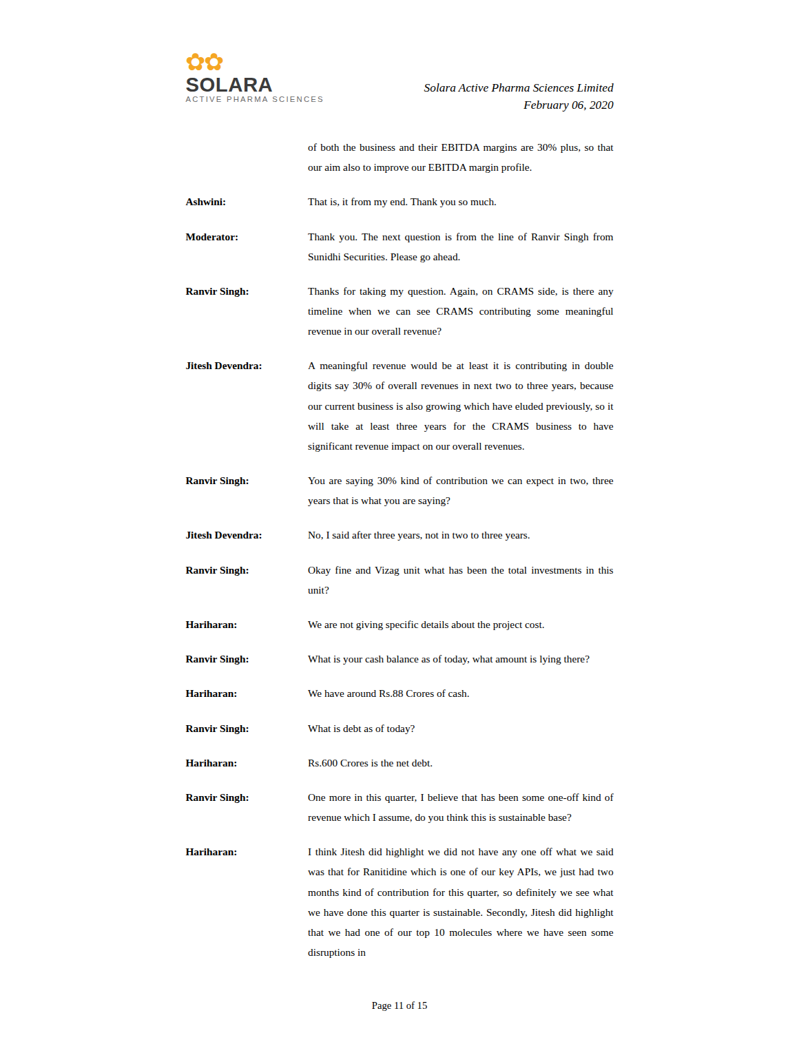✿✿
SOLARA
ACTIVE PHARMA SCIENCES
Solara Active Pharma Sciences Limited
February 06, 2020
of both the business and their EBITDA margins are 30% plus, so that our aim also to improve our EBITDA margin profile.
Ashwini:
That is, it from my end. Thank you so much.
Moderator:
Thank you. The next question is from the line of Ranvir Singh from Sunidhi Securities. Please go ahead.
Ranvir Singh:
Thanks for taking my question. Again, on CRAMS side, is there any timeline when we can see CRAMS contributing some meaningful revenue in our overall revenue?
Jitesh Devendra:
A meaningful revenue would be at least it is contributing in double digits say 30% of overall revenues in next two to three years, because our current business is also growing which have eluded previously, so it will take at least three years for the CRAMS business to have significant revenue impact on our overall revenues.
Ranvir Singh:
You are saying 30% kind of contribution we can expect in two, three years that is what you are saying?
Jitesh Devendra:
No, I said after three years, not in two to three years.
Ranvir Singh:
Okay fine and Vizag unit what has been the total investments in this unit?
Hariharan:
We are not giving specific details about the project cost.
Ranvir Singh:
What is your cash balance as of today, what amount is lying there?
Hariharan:
We have around Rs.88 Crores of cash.
Ranvir Singh:
What is debt as of today?
Hariharan:
Rs.600 Crores is the net debt.
Ranvir Singh:
One more in this quarter, I believe that has been some one-off kind of revenue which I assume, do you think this is sustainable base?
Hariharan:
I think Jitesh did highlight we did not have any one off what we said was that for Ranitidine which is one of our key APIs, we just had two months kind of contribution for this quarter, so definitely we see what we have done this quarter is sustainable. Secondly, Jitesh did highlight that we had one of our top 10 molecules where we have seen some disruptions in
Page 11 of 15